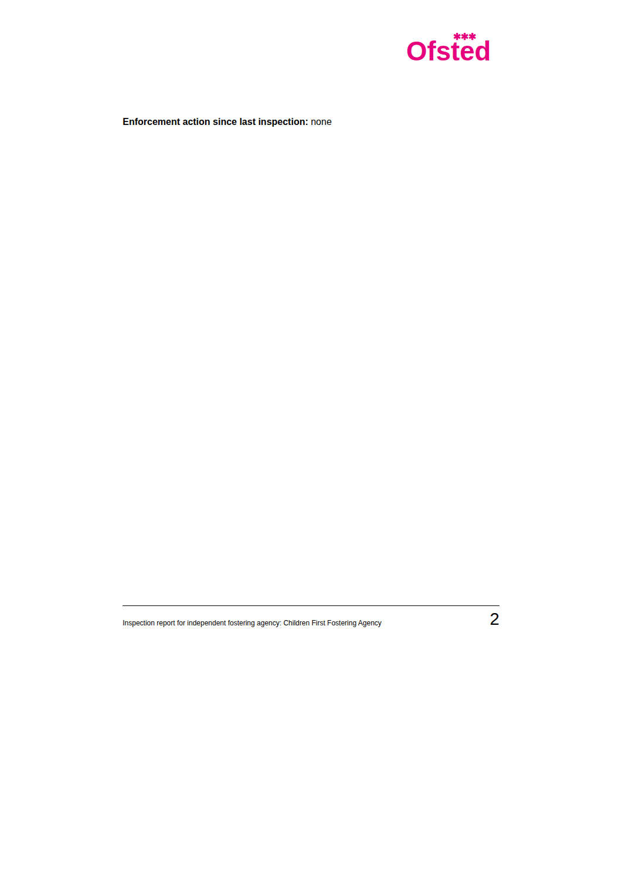Enforcement action since last inspection: none
Inspection report for independent fostering agency: Children First Fostering Agency
2